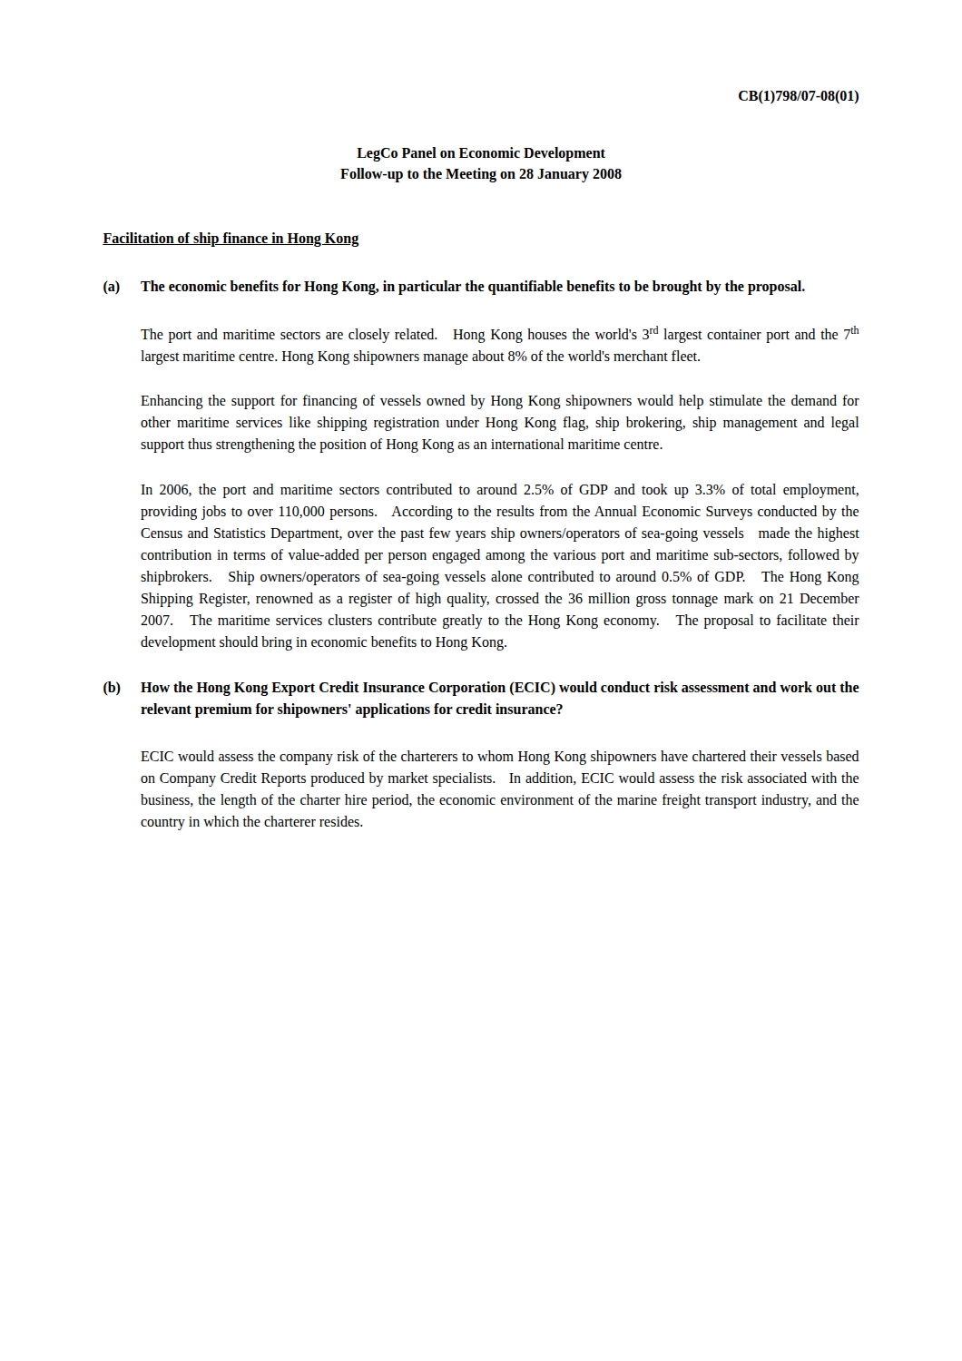CB(1)798/07-08(01)
LegCo Panel on Economic Development Follow-up to the Meeting on 28 January 2008
Facilitation of ship finance in Hong Kong
(a)
The economic benefits for Hong Kong, in particular the quantifiable benefits to be brought by the proposal.
The port and maritime sectors are closely related. Hong Kong houses the world's 3rd largest container port and the 7th largest maritime centre. Hong Kong shipowners manage about 8% of the world's merchant fleet.
Enhancing the support for financing of vessels owned by Hong Kong shipowners would help stimulate the demand for other maritime services like shipping registration under Hong Kong flag, ship brokering, ship management and legal support thus strengthening the position of Hong Kong as an international maritime centre.
In 2006, the port and maritime sectors contributed to around 2.5% of GDP and took up 3.3% of total employment, providing jobs to over 110,000 persons. According to the results from the Annual Economic Surveys conducted by the Census and Statistics Department, over the past few years ship owners/operators of sea-going vessels made the highest contribution in terms of value-added per person engaged among the various port and maritime sub-sectors, followed by shipbrokers. Ship owners/operators of sea-going vessels alone contributed to around 0.5% of GDP. The Hong Kong Shipping Register, renowned as a register of high quality, crossed the 36 million gross tonnage mark on 21 December 2007. The maritime services clusters contribute greatly to the Hong Kong economy. The proposal to facilitate their development should bring in economic benefits to Hong Kong.
(b)
How the Hong Kong Export Credit Insurance Corporation (ECIC) would conduct risk assessment and work out the relevant premium for shipowners' applications for credit insurance?
ECIC would assess the company risk of the charterers to whom Hong Kong shipowners have chartered their vessels based on Company Credit Reports produced by market specialists. In addition, ECIC would assess the risk associated with the business, the length of the charter hire period, the economic environment of the marine freight transport industry, and the country in which the charterer resides.